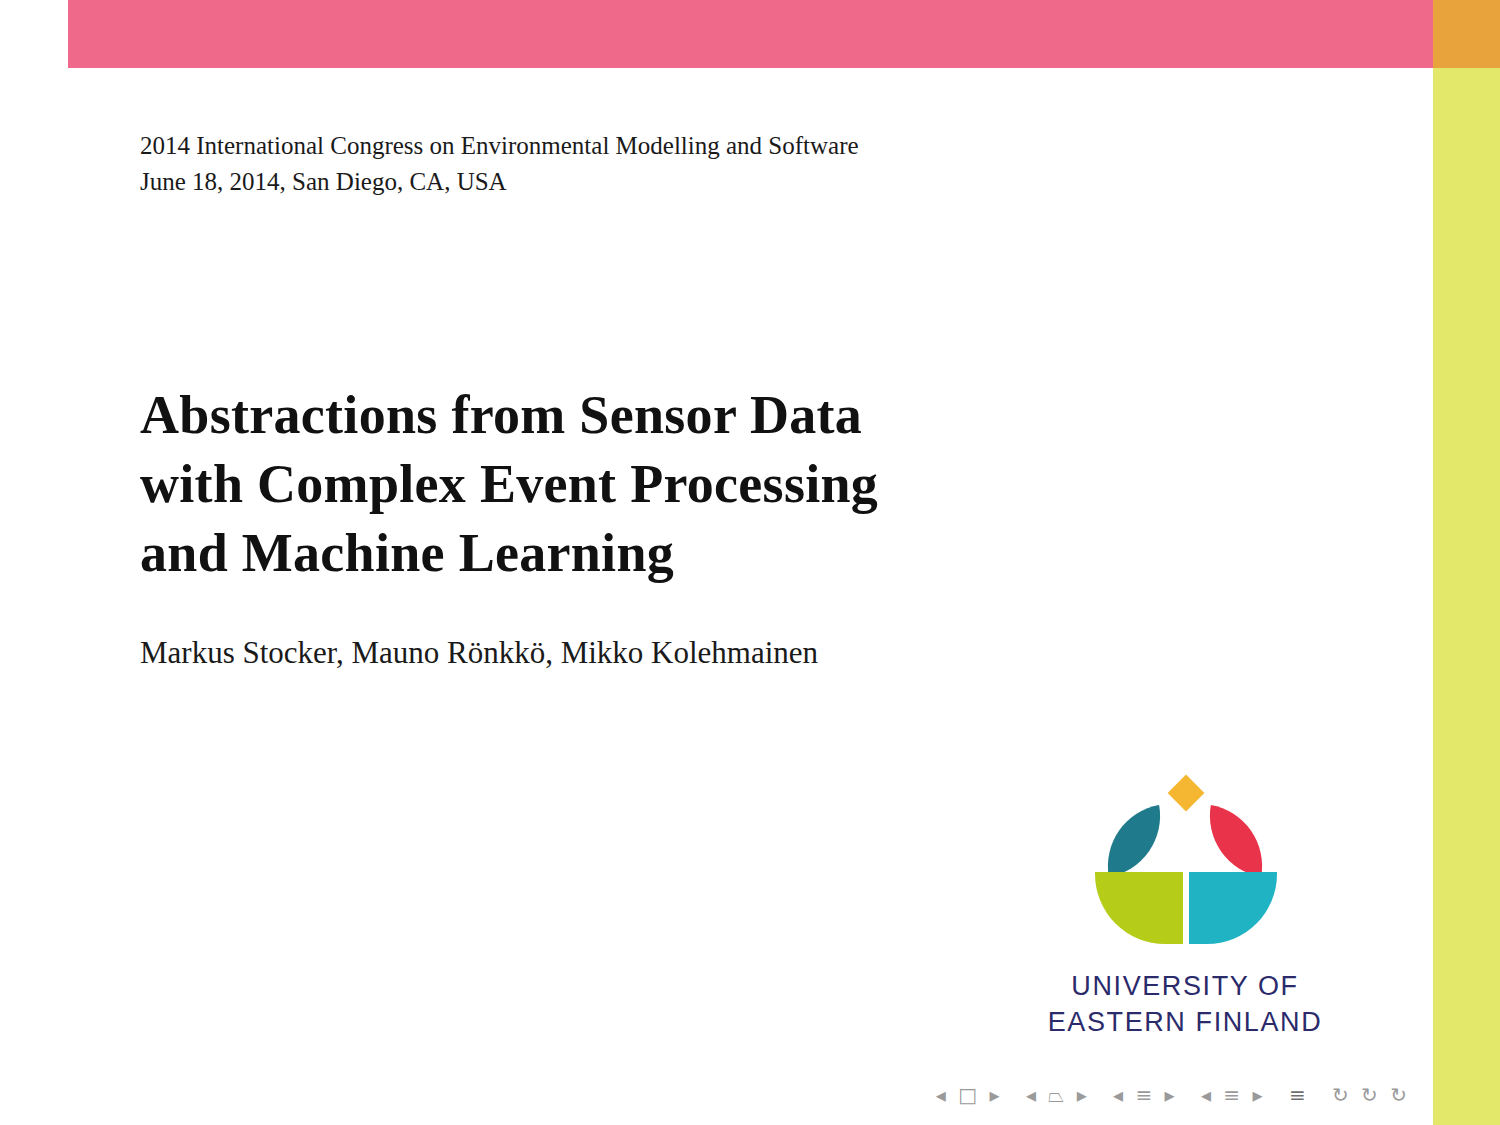2014 International Congress on Environmental Modelling and Software
June 18, 2014, San Diego, CA, USA
Abstractions from Sensor Data
with Complex Event Processing
and Machine Learning
Markus Stocker, Mauno Rönkkö, Mikko Kolehmainen
UNIVERSITY OF
EASTERN FINLAND
◂ □ ▸ ◂ ⏢ ▸ ◂ ≡ ▸ ◂ ≡ ▸ ≡ ↻ ↻ ↻